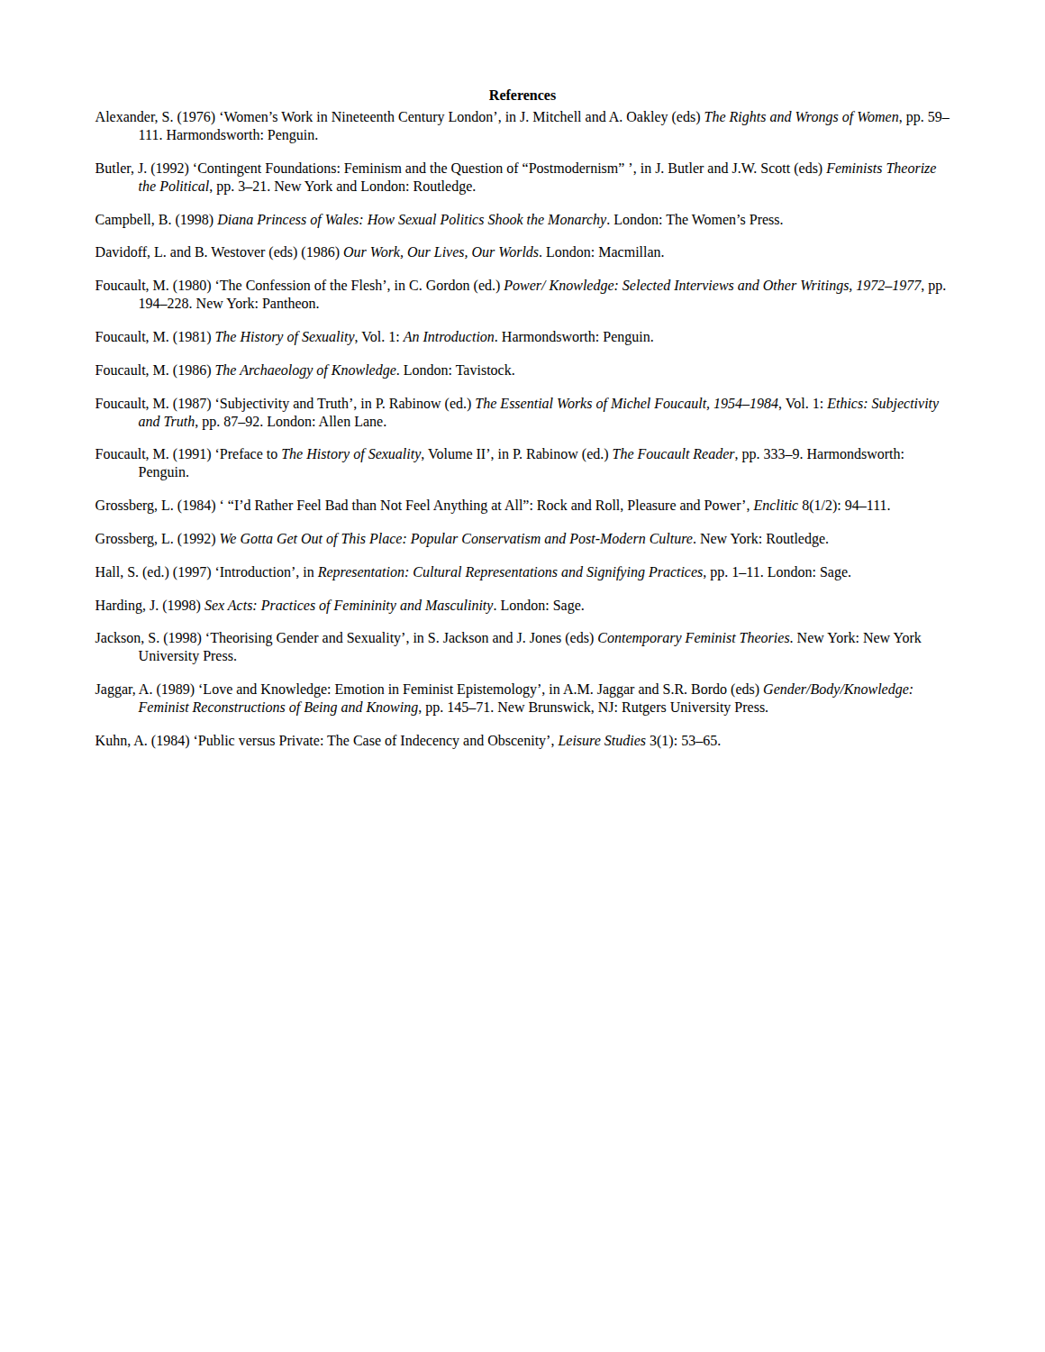References
Alexander, S. (1976) ‘Women’s Work in Nineteenth Century London’, in J. Mitchell and A. Oakley (eds) The Rights and Wrongs of Women, pp. 59–111. Harmondsworth: Penguin.
Butler, J. (1992) ‘Contingent Foundations: Feminism and the Question of “Postmodernism” ’, in J. Butler and J.W. Scott (eds) Feminists Theorize the Political, pp. 3–21. New York and London: Routledge.
Campbell, B. (1998) Diana Princess of Wales: How Sexual Politics Shook the Monarchy. London: The Women’s Press.
Davidoff, L. and B. Westover (eds) (1986) Our Work, Our Lives, Our Worlds. London: Macmillan.
Foucault, M. (1980) ‘The Confession of the Flesh’, in C. Gordon (ed.) Power/ Knowledge: Selected Interviews and Other Writings, 1972–1977, pp. 194–228. New York: Pantheon.
Foucault, M. (1981) The History of Sexuality, Vol. 1: An Introduction. Harmondsworth: Penguin.
Foucault, M. (1986) The Archaeology of Knowledge. London: Tavistock.
Foucault, M. (1987) ‘Subjectivity and Truth’, in P. Rabinow (ed.) The Essential Works of Michel Foucault, 1954–1984, Vol. 1: Ethics: Subjectivity and Truth, pp. 87–92. London: Allen Lane.
Foucault, M. (1991) ‘Preface to The History of Sexuality, Volume II’, in P. Rabinow (ed.) The Foucault Reader, pp. 333–9. Harmondsworth: Penguin.
Grossberg, L. (1984) ‘ “I’d Rather Feel Bad than Not Feel Anything at All”: Rock and Roll, Pleasure and Power’, Enclitic 8(1/2): 94–111.
Grossberg, L. (1992) We Gotta Get Out of This Place: Popular Conservatism and Post-Modern Culture. New York: Routledge.
Hall, S. (ed.) (1997) ‘Introduction’, in Representation: Cultural Representations and Signifying Practices, pp. 1–11. London: Sage.
Harding, J. (1998) Sex Acts: Practices of Femininity and Masculinity. London: Sage.
Jackson, S. (1998) ‘Theorising Gender and Sexuality’, in S. Jackson and J. Jones (eds) Contemporary Feminist Theories. New York: New York University Press.
Jaggar, A. (1989) ‘Love and Knowledge: Emotion in Feminist Epistemology’, in A.M. Jaggar and S.R. Bordo (eds) Gender/Body/Knowledge: Feminist Reconstructions of Being and Knowing, pp. 145–71. New Brunswick, NJ: Rutgers University Press.
Kuhn, A. (1984) ‘Public versus Private: The Case of Indecency and Obscenity’, Leisure Studies 3(1): 53–65.